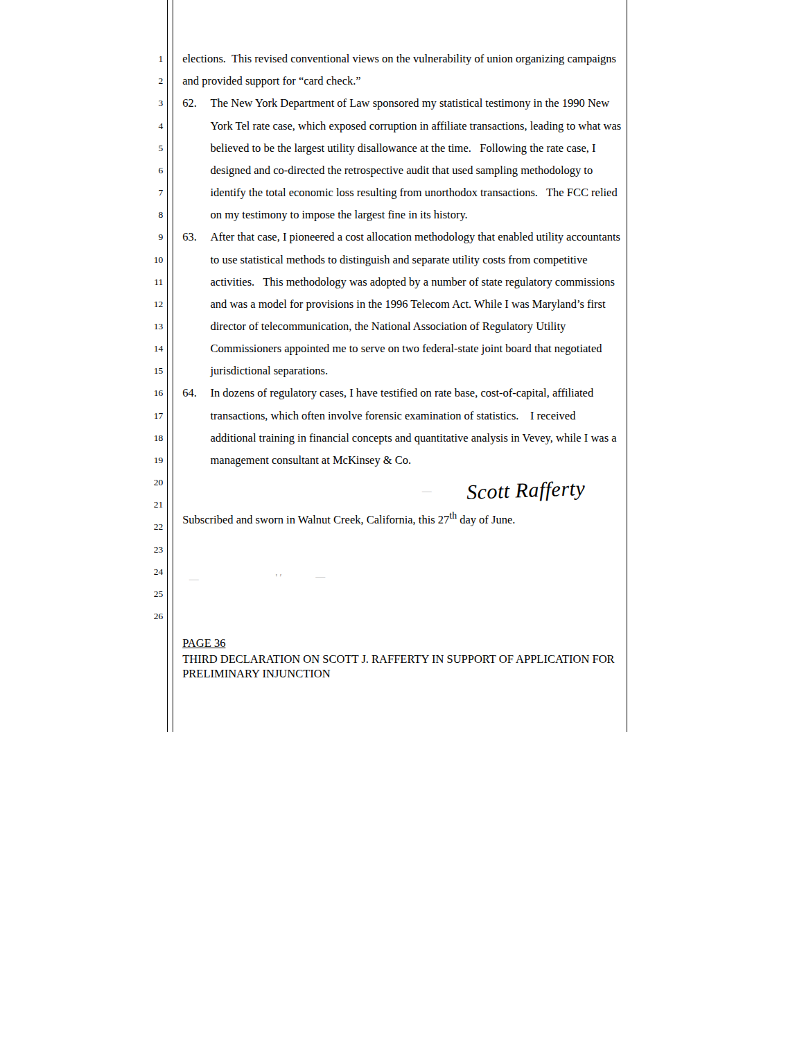1
2
3
4
5
6
7
8
9
10
11
12
13
14
15
16
17
18
19
20
21
22
23
24
25
26
elections. This revised conventional views on the vulnerability of union organizing campaigns and provided support for “card check.”
62. The New York Department of Law sponsored my statistical testimony in the 1990 New York Tel rate case, which exposed corruption in affiliate transactions, leading to what was believed to be the largest utility disallowance at the time. Following the rate case, I designed and co-directed the retrospective audit that used sampling methodology to identify the total economic loss resulting from unorthodox transactions. The FCC relied on my testimony to impose the largest fine in its history.
63. After that case, I pioneered a cost allocation methodology that enabled utility accountants to use statistical methods to distinguish and separate utility costs from competitive activities. This methodology was adopted by a number of state regulatory commissions and was a model for provisions in the 1996 Telecom Act. While I was Maryland’s first director of telecommunication, the National Association of Regulatory Utility Commissioners appointed me to serve on two federal-state joint board that negotiated jurisdictional separations.
64. In dozens of regulatory cases, I have testified on rate base, cost-of-capital, affiliated transactions, which often involve forensic examination of statistics. I received additional training in financial concepts and quantitative analysis in Vevey, while I was a management consultant at McKinsey & Co.
Scott Rafferty
Subscribed and sworn in Walnut Creek, California, this 27th day of June.
— ' ′ — —
PAGE 36
THIRD DECLARATION ON SCOTT J. RAFFERTY IN SUPPORT OF APPLICATION FOR PRELIMINARY INJUNCTION